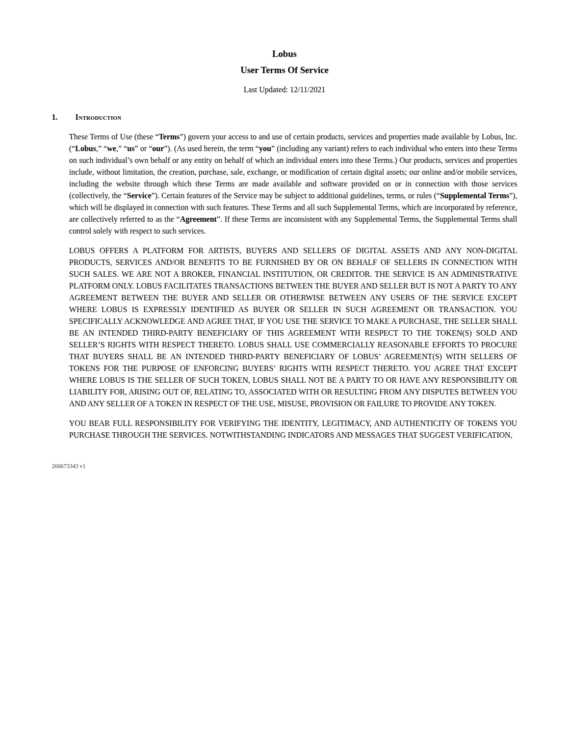Lobus
User Terms Of Service
Last Updated: 12/11/2021
1. Introduction
These Terms of Use (these “Terms”) govern your access to and use of certain products, services and properties made available by Lobus, Inc. (“Lobus,” “we,” “us” or “our”). (As used herein, the term “you” (including any variant) refers to each individual who enters into these Terms on such individual’s own behalf or any entity on behalf of which an individual enters into these Terms.) Our products, services and properties include, without limitation, the creation, purchase, sale, exchange, or modification of certain digital assets; our online and/or mobile services, including the website through which these Terms are made available and software provided on or in connection with those services (collectively, the “Service”). Certain features of the Service may be subject to additional guidelines, terms, or rules (“Supplemental Terms”), which will be displayed in connection with such features. These Terms and all such Supplemental Terms, which are incorporated by reference, are collectively referred to as the “Agreement”. If these Terms are inconsistent with any Supplemental Terms, the Supplemental Terms shall control solely with respect to such services.
Lobus offers a platform for artists, buyers and sellers of digital assets and any non-digital products, services and/or benefits to be furnished by or on behalf of sellers in connection with such sales. We are not a broker, financial institution, or creditor. The Service is an administrative platform only. Lobus facilitates transactions between the buyer and seller but is not a party to any agreement between the buyer and seller or otherwise between any users of the Service except where Lobus is expressly identified as buyer or seller in such agreement or transaction. You specifically acknowledge and agree that, if you use the Service to make a purchase, the seller shall be an intended third-party beneficiary of this Agreement with respect to the token(s) sold and seller’s rights with respect thereto. Lobus shall use commercially reasonable efforts to procure that buyers shall be an intended third-party beneficiary of Lobus’ agreement(s) with sellers of tokens for the purpose of enforcing buyers’ rights with respect thereto. You agree that except where Lobus is the seller of such token, Lobus shall not be a party to or have any responsibility or liability for, arising out of, relating to, associated with or resulting from any disputes between you and any seller of a token in respect of the use, misuse, provision or failure to provide any token.
You bear full responsibility for verifying the identity, legitimacy, and authenticity of tokens you purchase through the services. Notwithstanding indicators and messages that suggest verification,
260673343 v1